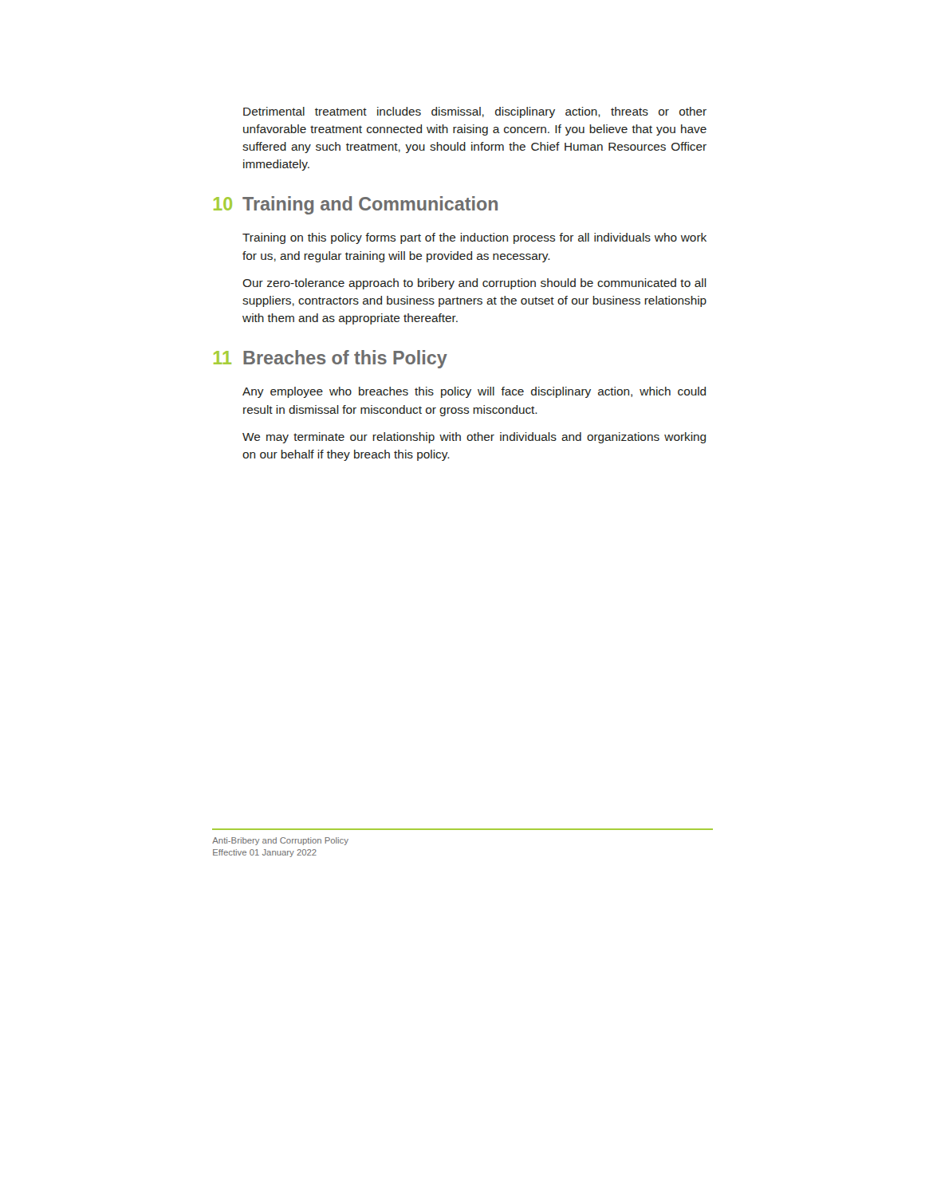Detrimental treatment includes dismissal, disciplinary action, threats or other unfavorable treatment connected with raising a concern. If you believe that you have suffered any such treatment, you should inform the Chief Human Resources Officer immediately.
10 Training and Communication
Training on this policy forms part of the induction process for all individuals who work for us, and regular training will be provided as necessary.
Our zero-tolerance approach to bribery and corruption should be communicated to all suppliers, contractors and business partners at the outset of our business relationship with them and as appropriate thereafter.
11 Breaches of this Policy
Any employee who breaches this policy will face disciplinary action, which could result in dismissal for misconduct or gross misconduct.
We may terminate our relationship with other individuals and organizations working on our behalf if they breach this policy.
Anti-Bribery and Corruption Policy
Effective 01 January 2022